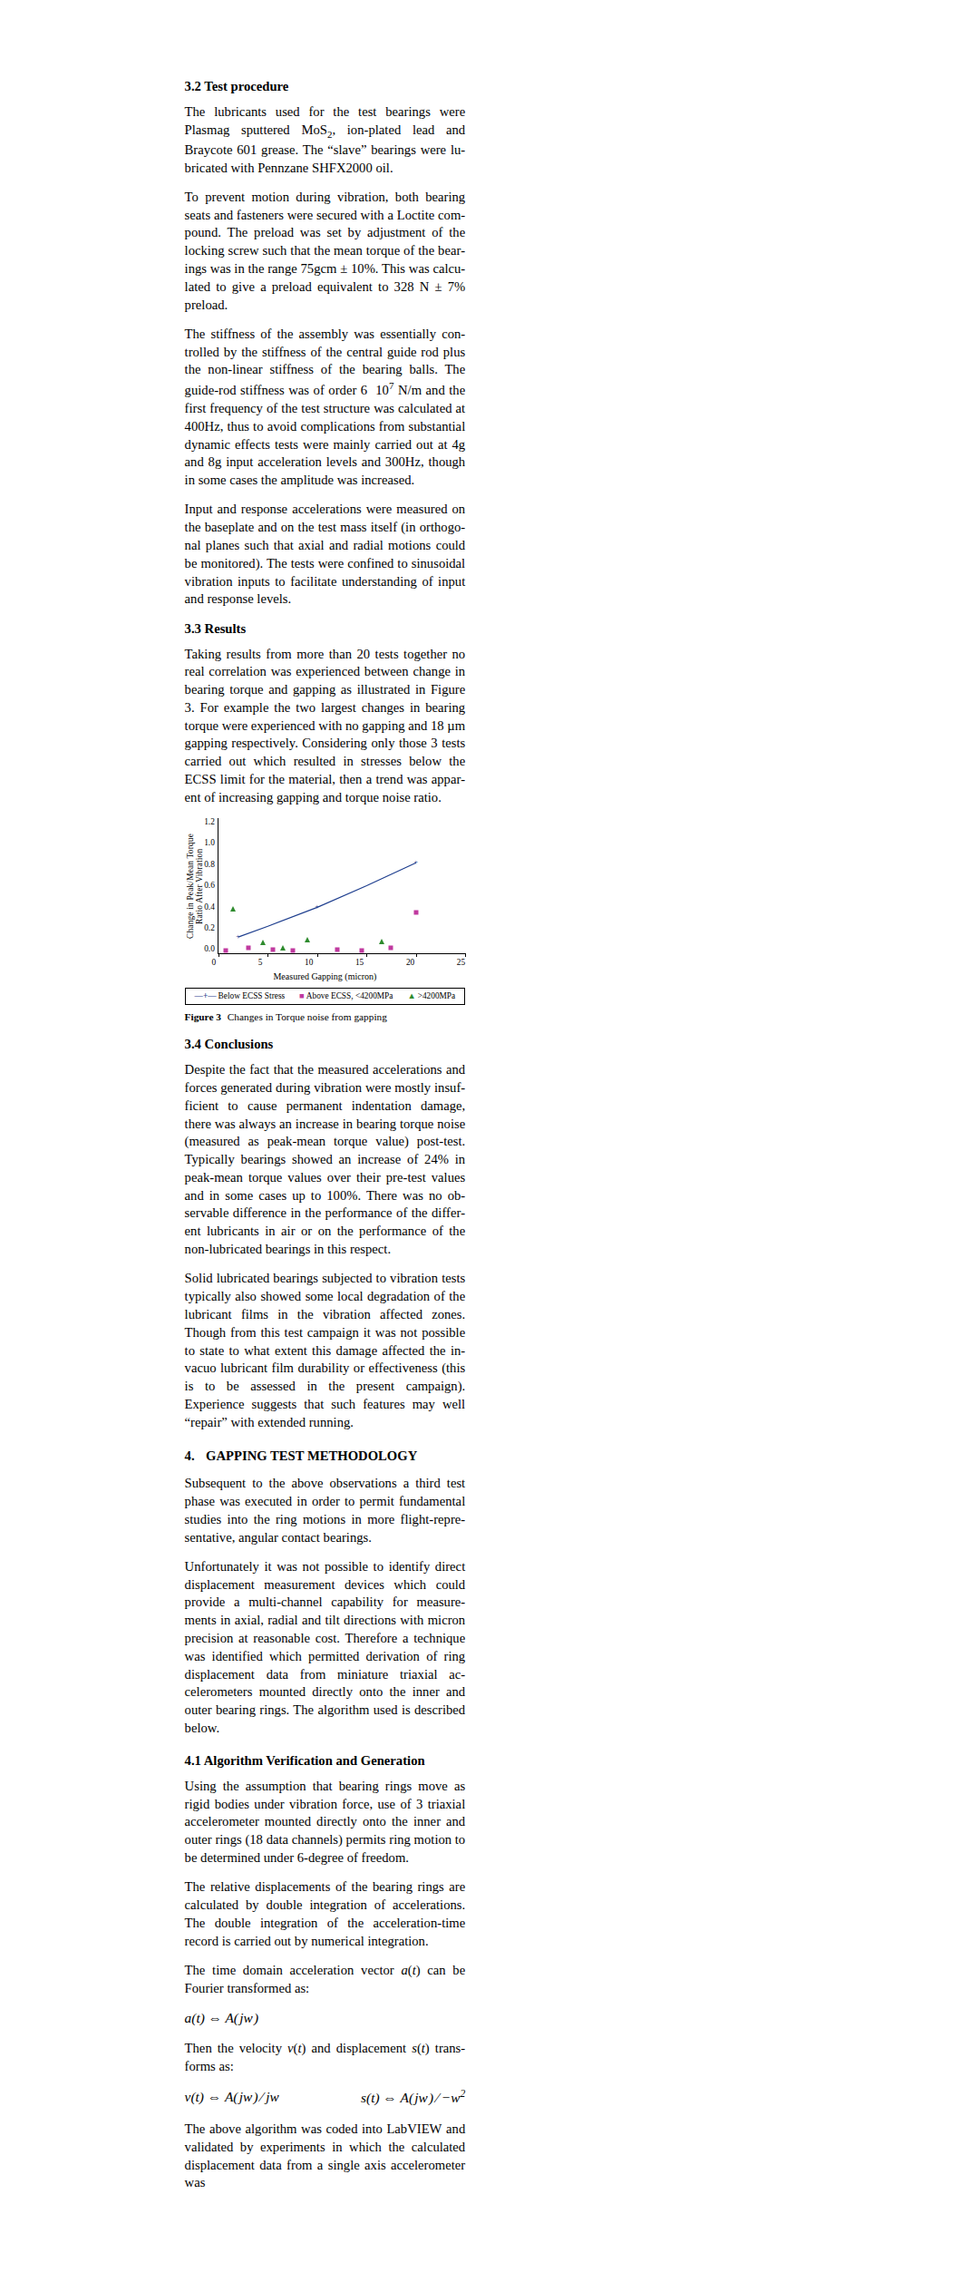3.2 Test procedure
The lubricants used for the test bearings were Plasmag sputtered MoS2, ion-plated lead and Braycote 601 grease. The “slave” bearings were lubricated with Pennzane SHFX2000 oil.
To prevent motion during vibration, both bearing seats and fasteners were secured with a Loctite compound. The preload was set by adjustment of the locking screw such that the mean torque of the bearings was in the range 75gcm ± 10%. This was calculated to give a preload equivalent to 328 N ± 7% preload.
The stiffness of the assembly was essentially controlled by the stiffness of the central guide rod plus the non-linear stiffness of the bearing balls. The guide-rod stiffness was of order 6 107 N/m and the first frequency of the test structure was calculated at 400Hz, thus to avoid complications from substantial dynamic effects tests were mainly carried out at 4g and 8g input acceleration levels and 300Hz, though in some cases the amplitude was increased.
Input and response accelerations were measured on the baseplate and on the test mass itself (in orthogonal planes such that axial and radial motions could be monitored). The tests were confined to sinusoidal vibration inputs to facilitate understanding of input and response levels.
3.3 Results
Taking results from more than 20 tests together no real correlation was experienced between change in bearing torque and gapping as illustrated in Figure 3. For example the two largest changes in bearing torque were experienced with no gapping and 18 µm gapping respectively. Considering only those 3 tests carried out which resulted in stresses below the ECSS limit for the material, then a trend was apparent of increasing gapping and torque noise ratio.
Change in Peak/Mean Torque
Ratio After Vibration
1.2
1.0
0.8
0.6
0.4
0.2
0.0
+
+
+
0
5
10
15
20
25
Measured Gapping (micron)
—+—Below ECSS Stress ■Above ECSS, <4200MPa ▲>4200MPa
Figure 3 Changes in Torque noise from gapping
3.4 Conclusions
Despite the fact that the measured accelerations and forces generated during vibration were mostly insufficient to cause permanent indentation damage, there was always an increase in bearing torque noise (measured as peak-mean torque value) post-test. Typically bearings showed an increase of 24% in peak-mean torque values over their pre-test values and in some cases up to 100%. There was no observable difference in the performance of the different lubricants in air or on the performance of the non-lubricated bearings in this respect.
Solid lubricated bearings subjected to vibration tests typically also showed some local degradation of the lubricant films in the vibration affected zones. Though from this test campaign it was not possible to state to what extent this damage affected the in-vacuo lubricant film durability or effectiveness (this is to be assessed in the present campaign). Experience suggests that such features may well “repair” with extended running.
4. GAPPING TEST METHODOLOGY
Subsequent to the above observations a third test phase was executed in order to permit fundamental studies into the ring motions in more flight-representative, angular contact bearings.
Unfortunately it was not possible to identify direct displacement measurement devices which could provide a multi-channel capability for measurements in axial, radial and tilt directions with micron precision at reasonable cost. Therefore a technique was identified which permitted derivation of ring displacement data from miniature triaxial accelerometers mounted directly onto the inner and outer bearing rings. The algorithm used is described below.
4.1 Algorithm Verification and Generation
Using the assumption that bearing rings move as rigid bodies under vibration force, use of 3 triaxial accelerometer mounted directly onto the inner and outer rings (18 data channels) permits ring motion to be determined under 6-degree of freedom.
The relative displacements of the bearing rings are calculated by double integration of accelerations. The double integration of the acceleration-time record is carried out by numerical integration.
The time domain acceleration vector a(t) can be Fourier transformed as:
a(t) ⇔ A( jw )
Then the velocity v(t) and displacement s(t) transforms as:
v(t) ⇔ A( jw ) ∕ jw s(t) ⇔ A( jw ) ∕ −w2
The above algorithm was coded into LabVIEW and validated by experiments in which the calculated displacement data from a single axis accelerometer was